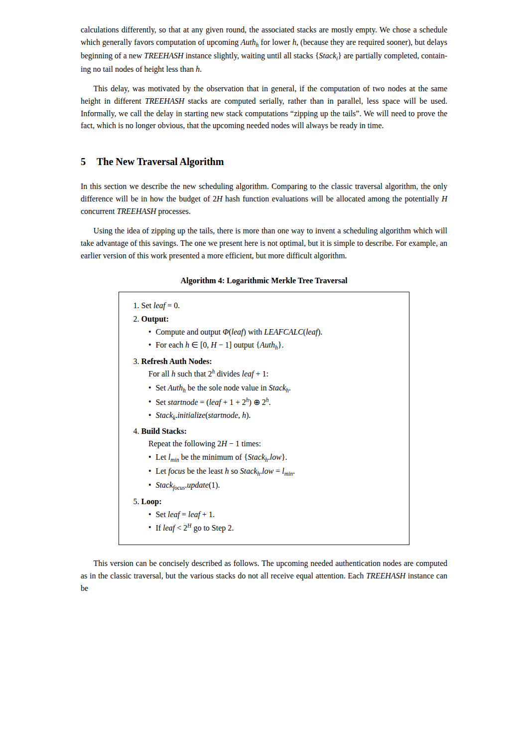calculations differently, so that at any given round, the associated stacks are mostly empty. We chose a schedule which generally favors computation of upcoming Authh for lower h, (because they are required sooner), but delays beginning of a new TREEHASH instance slightly, waiting until all stacks {Stacki} are partially completed, containing no tail nodes of height less than h.
This delay, was motivated by the observation that in general, if the computation of two nodes at the same height in different TREEHASH stacks are computed serially, rather than in parallel, less space will be used. Informally, we call the delay in starting new stack computations “zipping up the tails”. We will need to prove the fact, which is no longer obvious, that the upcoming needed nodes will always be ready in time.
5 The New Traversal Algorithm
In this section we describe the new scheduling algorithm. Comparing to the classic traversal algorithm, the only difference will be in how the budget of 2H hash function evaluations will be allocated among the potentially H concurrent TREEHASH processes.
Using the idea of zipping up the tails, there is more than one way to invent a scheduling algorithm which will take advantage of this savings. The one we present here is not optimal, but it is simple to describe. For example, an earlier version of this work presented a more efficient, but more difficult algorithm.
Algorithm 4: Logarithmic Merkle Tree Traversal
Set leaf = 0.
Output:
Compute and output Φ(leaf) with LEAFCALC(leaf).
For each h ∈ [0, H − 1] output {Authh}.
Refresh Auth Nodes:
For all h such that 2h divides leaf + 1:
Set Authh be the sole node value in Stackh.
Set startnode = (leaf + 1 + 2h) ⊕ 2h.
Stackk.initialize(startnode, h).
Build Stacks:
Repeat the following 2H − 1 times:
Let lmin be the minimum of {Stackh.low}.
Let focus be the least h so Stackh.low = lmin.
Stackfocus.update(1).
Loop:
Set leaf = leaf + 1.
If leaf < 2H go to Step 2.
This version can be concisely described as follows. The upcoming needed authentication nodes are computed as in the classic traversal, but the various stacks do not all receive equal attention. Each TREEHASH instance can be